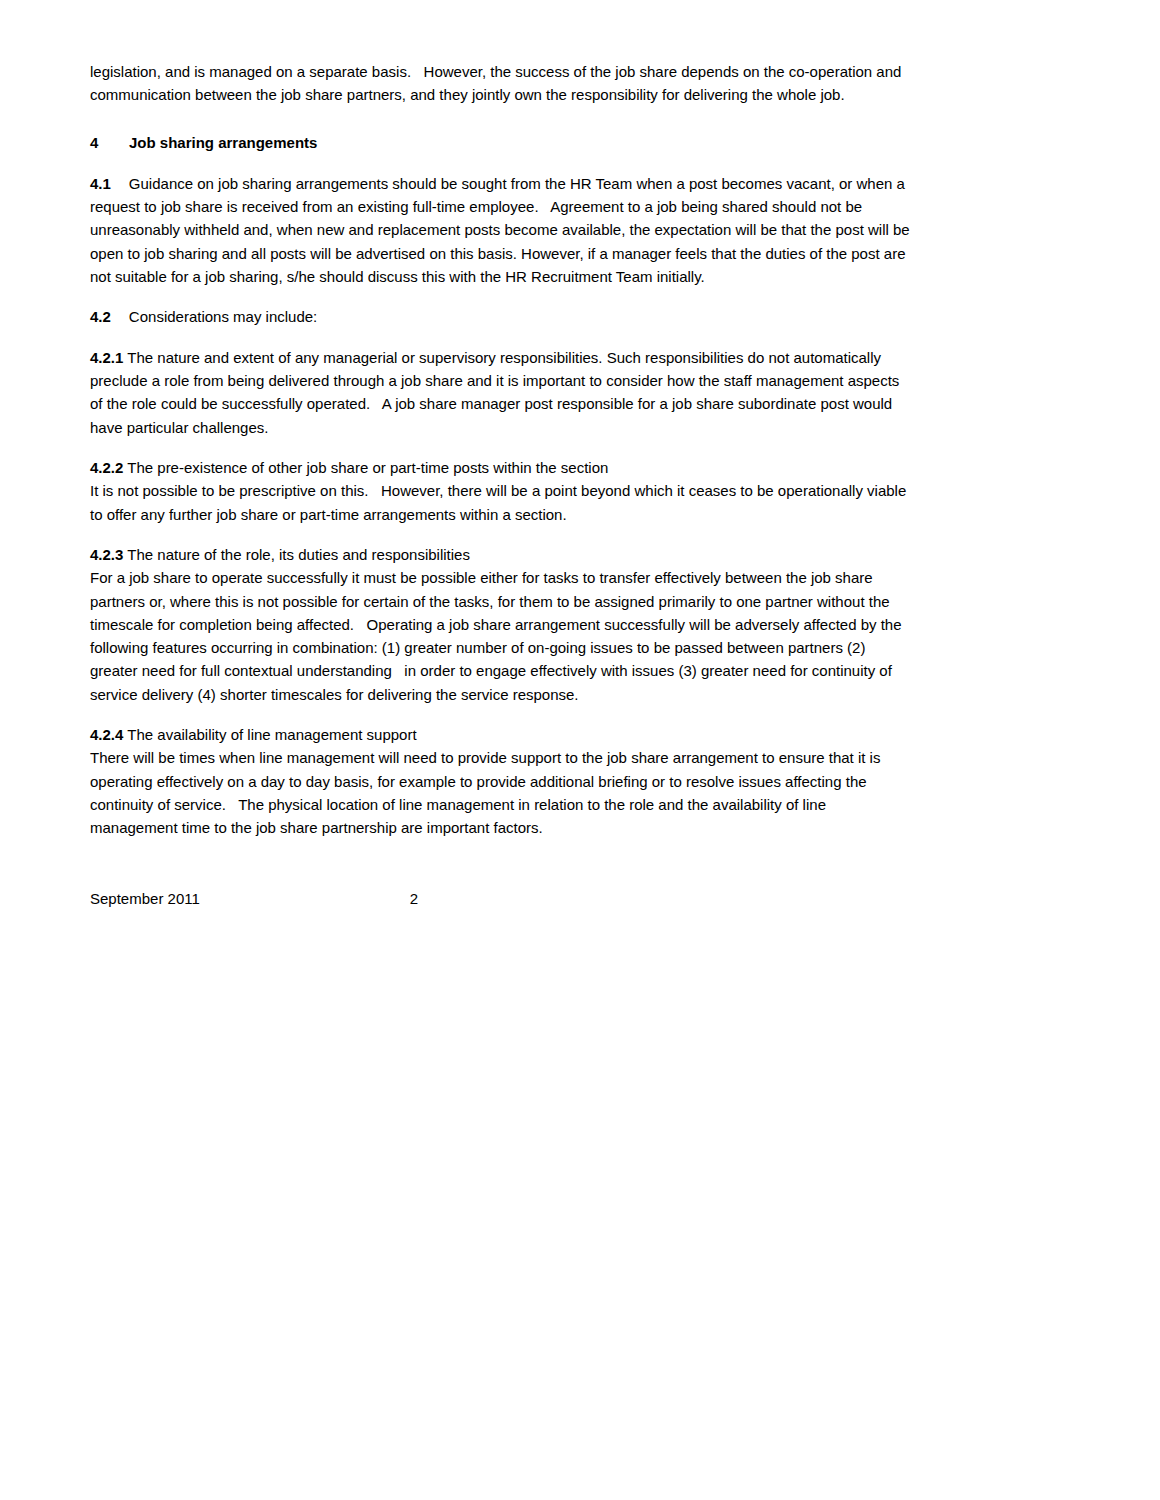legislation, and is managed on a separate basis. However, the success of the job share depends on the co-operation and communication between the job share partners, and they jointly own the responsibility for delivering the whole job.
4 Job sharing arrangements
4.1 Guidance on job sharing arrangements should be sought from the HR Team when a post becomes vacant, or when a request to job share is received from an existing full-time employee. Agreement to a job being shared should not be unreasonably withheld and, when new and replacement posts become available, the expectation will be that the post will be open to job sharing and all posts will be advertised on this basis. However, if a manager feels that the duties of the post are not suitable for a job sharing, s/he should discuss this with the HR Recruitment Team initially.
4.2 Considerations may include:
4.2.1 The nature and extent of any managerial or supervisory responsibilities. Such responsibilities do not automatically preclude a role from being delivered through a job share and it is important to consider how the staff management aspects of the role could be successfully operated. A job share manager post responsible for a job share subordinate post would have particular challenges.
4.2.2 The pre-existence of other job share or part-time posts within the section
It is not possible to be prescriptive on this. However, there will be a point beyond which it ceases to be operationally viable to offer any further job share or part-time arrangements within a section.
4.2.3 The nature of the role, its duties and responsibilities
For a job share to operate successfully it must be possible either for tasks to transfer effectively between the job share partners or, where this is not possible for certain of the tasks, for them to be assigned primarily to one partner without the timescale for completion being affected. Operating a job share arrangement successfully will be adversely affected by the following features occurring in combination: (1) greater number of on-going issues to be passed between partners (2) greater need for full contextual understanding in order to engage effectively with issues (3) greater need for continuity of service delivery (4) shorter timescales for delivering the service response.
4.2.4 The availability of line management support
There will be times when line management will need to provide support to the job share arrangement to ensure that it is operating effectively on a day to day basis, for example to provide additional briefing or to resolve issues affecting the continuity of service. The physical location of line management in relation to the role and the availability of line management time to the job share partnership are important factors.
September 2011 2